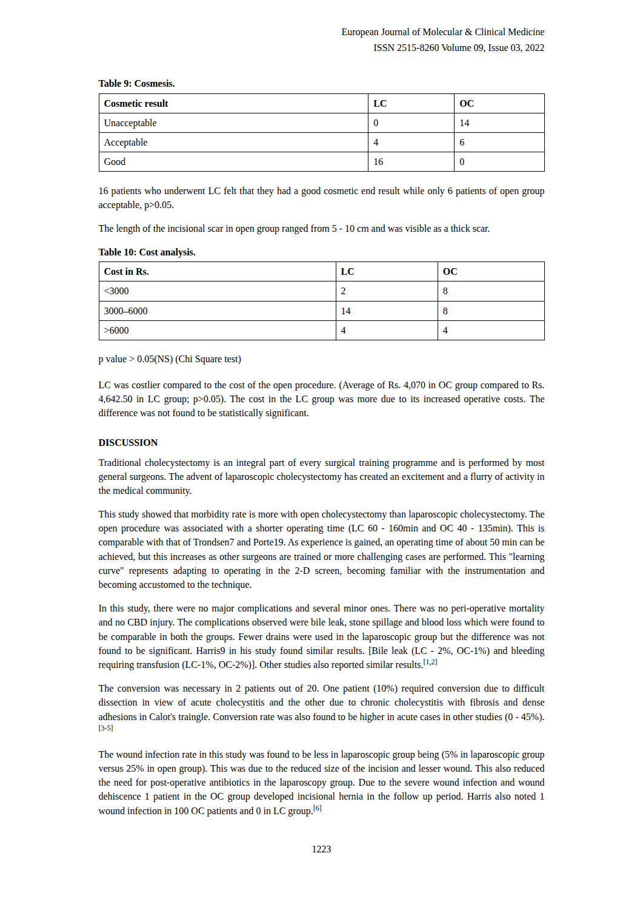European Journal of Molecular & Clinical Medicine ISSN 2515-8260 Volume 09, Issue 03, 2022
Table 9: Cosmesis.
| Cosmetic result | LC | OC |
| --- | --- | --- |
| Unacceptable | 0 | 14 |
| Acceptable | 4 | 6 |
| Good | 16 | 0 |
16 patients who underwent LC felt that they had a good cosmetic end result while only 6 patients of open group acceptable, p>0.05.
The length of the incisional scar in open group ranged from 5 - 10 cm and was visible as a thick scar.
Table 10: Cost analysis.
| Cost in Rs. | LC | OC |
| --- | --- | --- |
| <3000 | 2 | 8 |
| 3000–6000 | 14 | 8 |
| >6000 | 4 | 4 |
p value > 0.05(NS) (Chi Square test)
LC was costlier compared to the cost of the open procedure. (Average of Rs. 4,070 in OC group compared to Rs. 4,642.50 in LC group; p>0.05). The cost in the LC group was more due to its increased operative costs. The difference was not found to be statistically significant.
Discussion
Traditional cholecystectomy is an integral part of every surgical training programme and is performed by most general surgeons. The advent of laparoscopic cholecystectomy has created an excitement and a flurry of activity in the medical community.
This study showed that morbidity rate is more with open cholecystectomy than laparoscopic cholecystectomy. The open procedure was associated with a shorter operating time (LC 60 - 160min and OC 40 - 135min). This is comparable with that of Trondsen7 and Porte19. As experience is gained, an operating time of about 50 min can be achieved, but this increases as other surgeons are trained or more challenging cases are performed. This "learning curve" represents adapting to operating in the 2-D screen, becoming familiar with the instrumentation and becoming accustomed to the technique.
In this study, there were no major complications and several minor ones. There was no peri-operative mortality and no CBD injury. The complications observed were bile leak, stone spillage and blood loss which were found to be comparable in both the groups. Fewer drains were used in the laparoscopic group but the difference was not found to be significant. Harris9 in his study found similar results. [Bile leak (LC - 2%, OC-1%) and bleeding requiring transfusion (LC-1%, OC-2%)]. Other studies also reported similar results.[1,2]
The conversion was necessary in 2 patients out of 20. One patient (10%) required conversion due to difficult dissection in view of acute cholecystitis and the other due to chronic cholecystitis with fibrosis and dense adhesions in Calot's traingle. Conversion rate was also found to be higher in acute cases in other studies (0 - 45%).[3-5]
The wound infection rate in this study was found to be less in laparoscopic group being (5% in laparoscopic group versus 25% in open group). This was due to the reduced size of the incision and lesser wound. This also reduced the need for post-operative antibiotics in the laparoscopy group. Due to the severe wound infection and wound dehiscence 1 patient in the OC group developed incisional hernia in the follow up period. Harris also noted 1 wound infection in 100 OC patients and 0 in LC group.[6]
1223